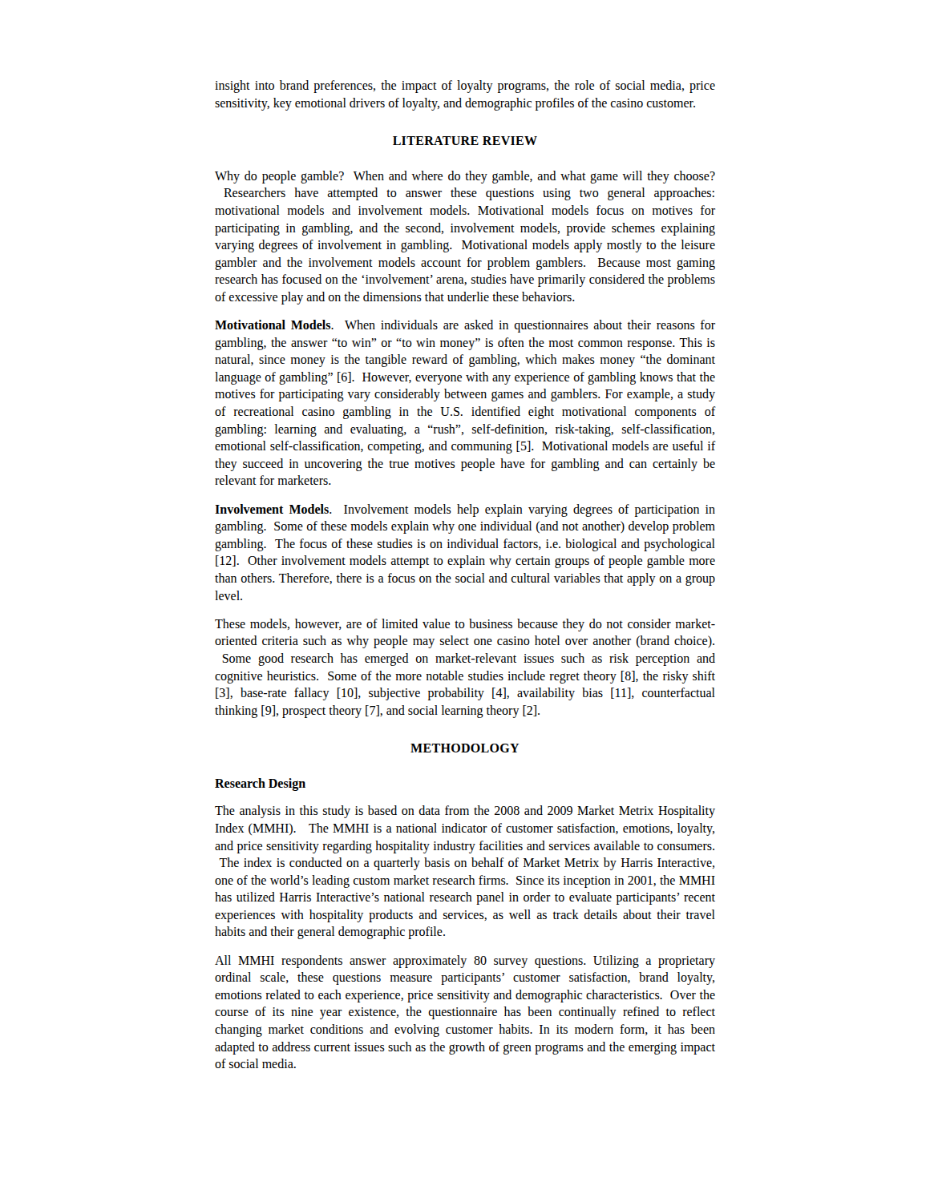insight into brand preferences, the impact of loyalty programs, the role of social media, price sensitivity, key emotional drivers of loyalty, and demographic profiles of the casino customer.
LITERATURE REVIEW
Why do people gamble? When and where do they gamble, and what game will they choose? Researchers have attempted to answer these questions using two general approaches: motivational models and involvement models. Motivational models focus on motives for participating in gambling, and the second, involvement models, provide schemes explaining varying degrees of involvement in gambling. Motivational models apply mostly to the leisure gambler and the involvement models account for problem gamblers. Because most gaming research has focused on the ‘involvement’ arena, studies have primarily considered the problems of excessive play and on the dimensions that underlie these behaviors.
Motivational Models. When individuals are asked in questionnaires about their reasons for gambling, the answer “to win” or “to win money” is often the most common response. This is natural, since money is the tangible reward of gambling, which makes money “the dominant language of gambling” [6]. However, everyone with any experience of gambling knows that the motives for participating vary considerably between games and gamblers. For example, a study of recreational casino gambling in the U.S. identified eight motivational components of gambling: learning and evaluating, a “rush”, self-definition, risk-taking, self-classification, emotional self-classification, competing, and communing [5]. Motivational models are useful if they succeed in uncovering the true motives people have for gambling and can certainly be relevant for marketers.
Involvement Models. Involvement models help explain varying degrees of participation in gambling. Some of these models explain why one individual (and not another) develop problem gambling. The focus of these studies is on individual factors, i.e. biological and psychological [12]. Other involvement models attempt to explain why certain groups of people gamble more than others. Therefore, there is a focus on the social and cultural variables that apply on a group level.
These models, however, are of limited value to business because they do not consider market-oriented criteria such as why people may select one casino hotel over another (brand choice). Some good research has emerged on market-relevant issues such as risk perception and cognitive heuristics. Some of the more notable studies include regret theory [8], the risky shift [3], base-rate fallacy [10], subjective probability [4], availability bias [11], counterfactual thinking [9], prospect theory [7], and social learning theory [2].
METHODOLOGY
Research Design
The analysis in this study is based on data from the 2008 and 2009 Market Metrix Hospitality Index (MMHI). The MMHI is a national indicator of customer satisfaction, emotions, loyalty, and price sensitivity regarding hospitality industry facilities and services available to consumers. The index is conducted on a quarterly basis on behalf of Market Metrix by Harris Interactive, one of the world’s leading custom market research firms. Since its inception in 2001, the MMHI has utilized Harris Interactive’s national research panel in order to evaluate participants’ recent experiences with hospitality products and services, as well as track details about their travel habits and their general demographic profile.
All MMHI respondents answer approximately 80 survey questions. Utilizing a proprietary ordinal scale, these questions measure participants’ customer satisfaction, brand loyalty, emotions related to each experience, price sensitivity and demographic characteristics. Over the course of its nine year existence, the questionnaire has been continually refined to reflect changing market conditions and evolving customer habits. In its modern form, it has been adapted to address current issues such as the growth of green programs and the emerging impact of social media.